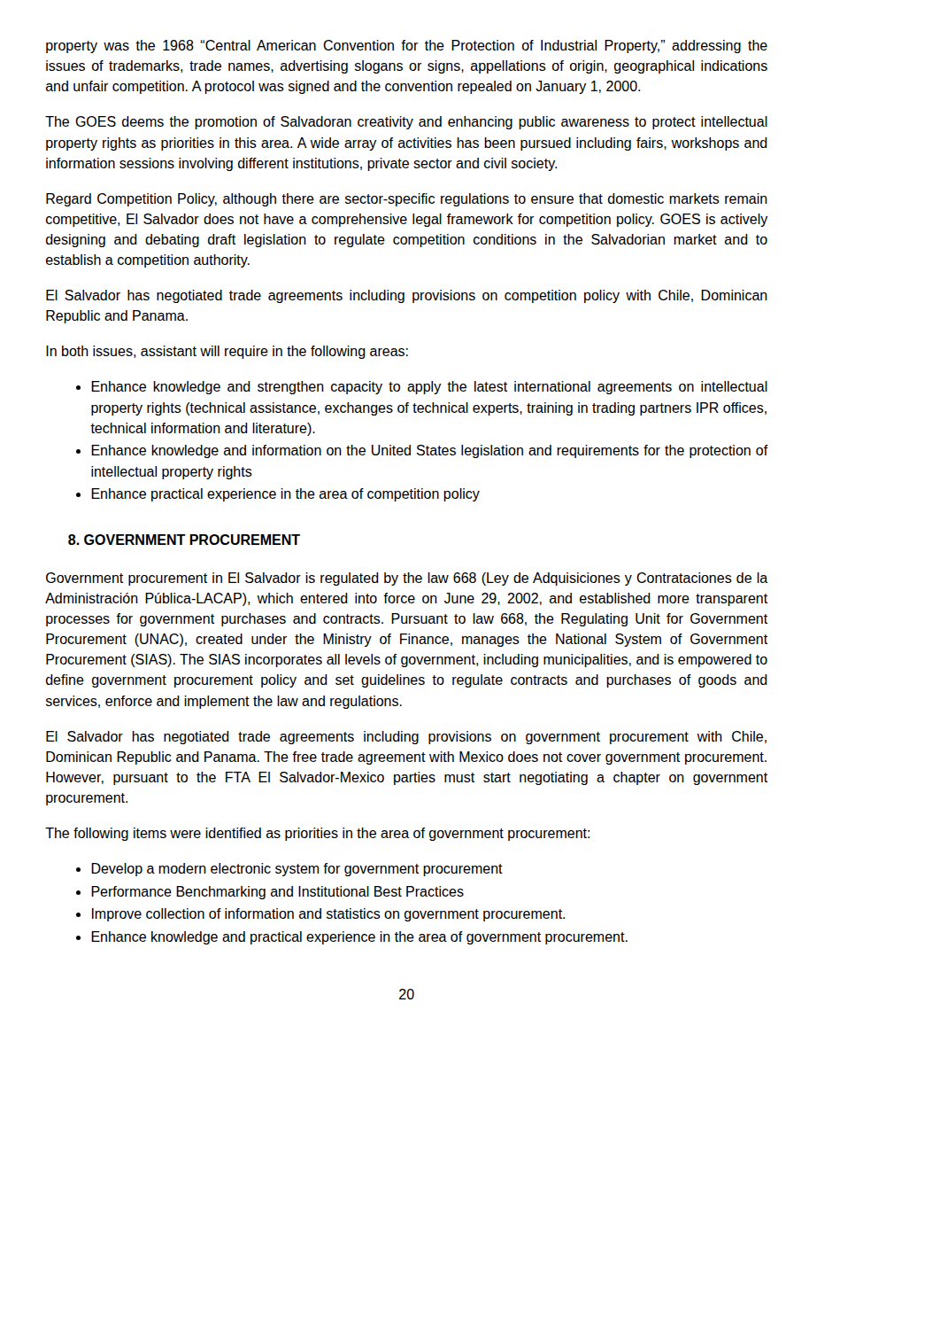property was the 1968 “Central American Convention for the Protection of Industrial Property,” addressing the issues of trademarks, trade names, advertising slogans or signs, appellations of origin, geographical indications and unfair competition. A protocol was signed and the convention repealed on January 1, 2000.
The GOES deems the promotion of Salvadoran creativity and enhancing public awareness to protect intellectual property rights as priorities in this area. A wide array of activities has been pursued including fairs, workshops and information sessions involving different institutions, private sector and civil society.
Regard Competition Policy, although there are sector-specific regulations to ensure that domestic markets remain competitive, El Salvador does not have a comprehensive legal framework for competition policy. GOES is actively designing and debating draft legislation to regulate competition conditions in the Salvadorian market and to establish a competition authority.
El Salvador has negotiated trade agreements including provisions on competition policy with Chile, Dominican Republic and Panama.
In both issues, assistant will require in the following areas:
Enhance knowledge and strengthen capacity to apply the latest international agreements on intellectual property rights (technical assistance, exchanges of technical experts, training in trading partners IPR offices, technical information and literature).
Enhance knowledge and information on the United States legislation and requirements for the protection of intellectual property rights
Enhance practical experience in the area of competition policy
8. GOVERNMENT PROCUREMENT
Government procurement in El Salvador is regulated by the law 668 (Ley de Adquisiciones y Contrataciones de la Administración Pública-LACAP), which entered into force on June 29, 2002, and established more transparent processes for government purchases and contracts. Pursuant to law 668, the Regulating Unit for Government Procurement (UNAC), created under the Ministry of Finance, manages the National System of Government Procurement (SIAS). The SIAS incorporates all levels of government, including municipalities, and is empowered to define government procurement policy and set guidelines to regulate contracts and purchases of goods and services, enforce and implement the law and regulations.
El Salvador has negotiated trade agreements including provisions on government procurement with Chile, Dominican Republic and Panama. The free trade agreement with Mexico does not cover government procurement. However, pursuant to the FTA El Salvador-Mexico parties must start negotiating a chapter on government procurement.
The following items were identified as priorities in the area of government procurement:
Develop a modern electronic system for government procurement
Performance Benchmarking and Institutional Best Practices
Improve collection of information and statistics on government procurement.
Enhance knowledge and practical experience in the area of government procurement.
20